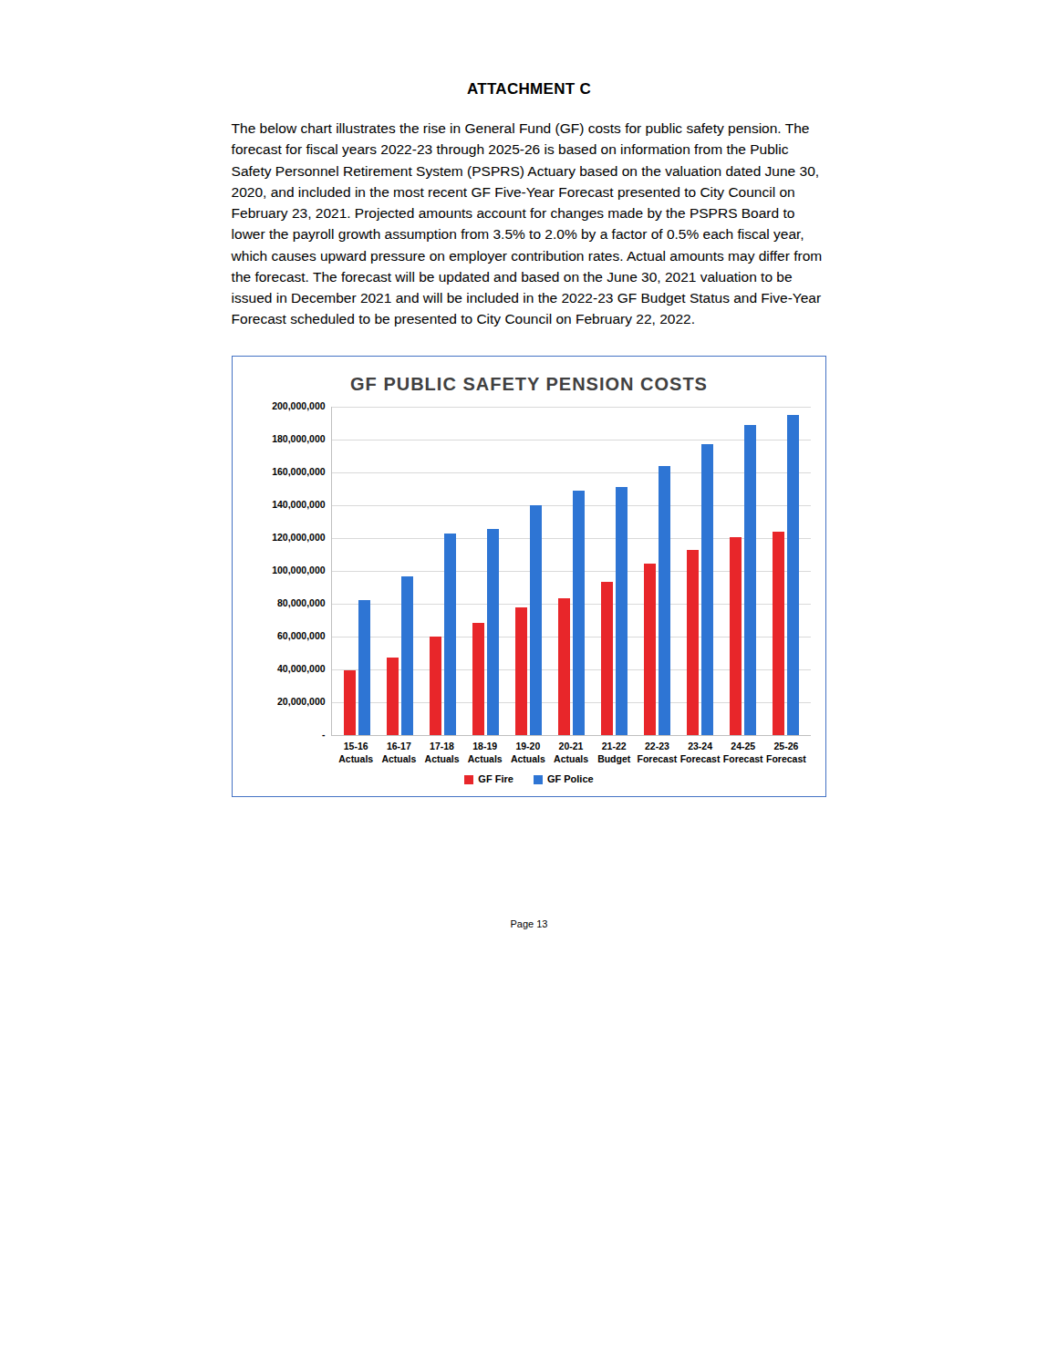ATTACHMENT C
The below chart illustrates the rise in General Fund (GF) costs for public safety pension. The forecast for fiscal years 2022-23 through 2025-26 is based on information from the Public Safety Personnel Retirement System (PSPRS) Actuary based on the valuation dated June 30, 2020, and included in the most recent GF Five-Year Forecast presented to City Council on February 23, 2021. Projected amounts account for changes made by the PSPRS Board to lower the payroll growth assumption from 3.5% to 2.0% by a factor of 0.5% each fiscal year, which causes upward pressure on employer contribution rates. Actual amounts may differ from the forecast. The forecast will be updated and based on the June 30, 2021 valuation to be issued in December 2021 and will be included in the 2022-23 GF Budget Status and Five-Year Forecast scheduled to be presented to City Council on February 22, 2022.
GF PUBLIC SAFETY PENSION COSTS
200,000,000
180,000,000
160,000,000
140,000,000
120,000,000
100,000,000
80,000,000
60,000,000
40,000,000
20,000,000
-
15-16
Actuals
16-17
Actuals
17-18
Actuals
18-19
Actuals
19-20
Actuals
20-21
Actuals
21-22
Budget
22-23
Forecast
23-24
Forecast
24-25
Forecast
25-26
Forecast
GF Fire
GF Police
Page 13